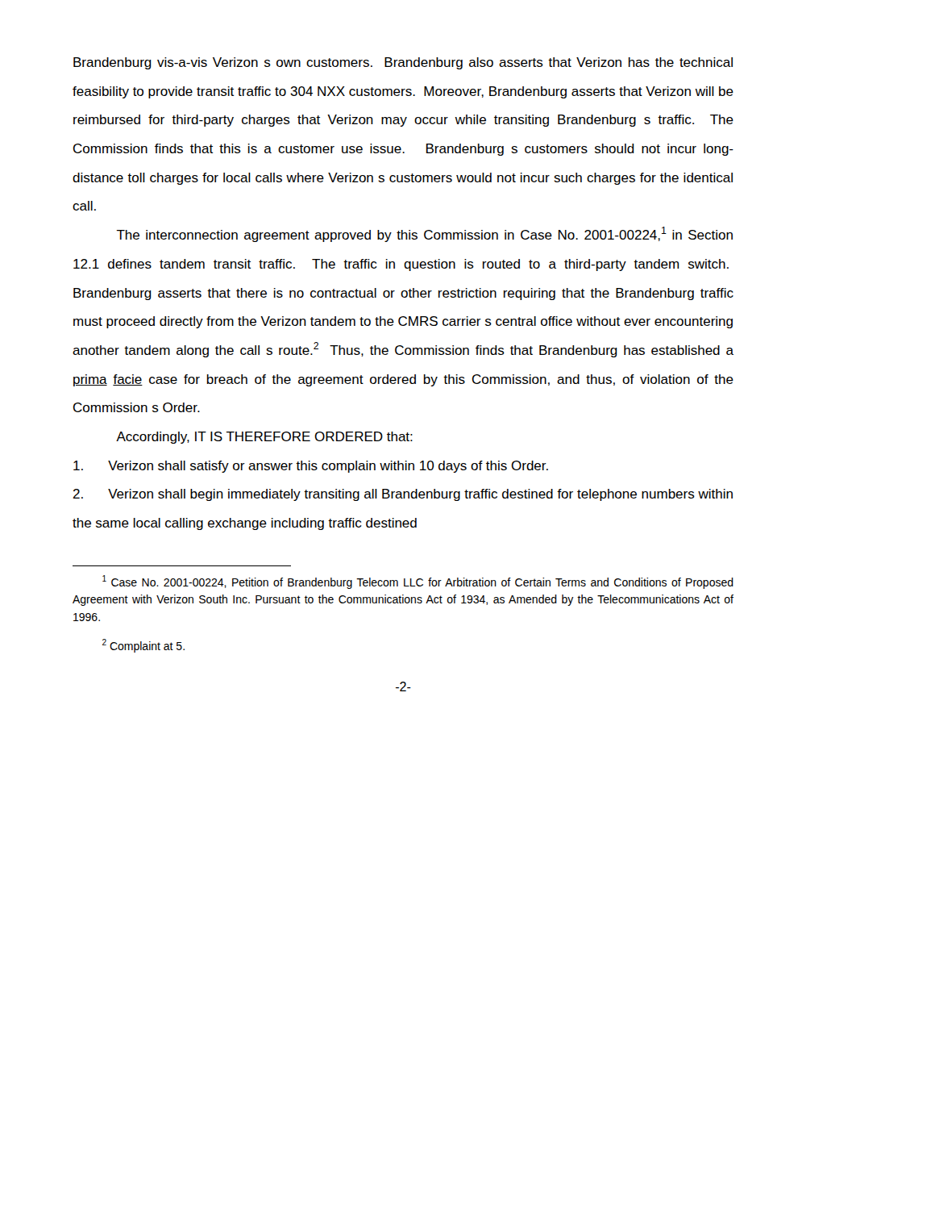Brandenburg vis-a-vis Verizon s own customers. Brandenburg also asserts that Verizon has the technical feasibility to provide transit traffic to 304 NXX customers. Moreover, Brandenburg asserts that Verizon will be reimbursed for third-party charges that Verizon may occur while transiting Brandenburg s traffic. The Commission finds that this is a customer use issue. Brandenburg s customers should not incur long-distance toll charges for local calls where Verizon s customers would not incur such charges for the identical call.
The interconnection agreement approved by this Commission in Case No. 2001-00224,1 in Section 12.1 defines tandem transit traffic. The traffic in question is routed to a third-party tandem switch. Brandenburg asserts that there is no contractual or other restriction requiring that the Brandenburg traffic must proceed directly from the Verizon tandem to the CMRS carrier s central office without ever encountering another tandem along the call s route.2 Thus, the Commission finds that Brandenburg has established a prima facie case for breach of the agreement ordered by this Commission, and thus, of violation of the Commission s Order.
Accordingly, IT IS THEREFORE ORDERED that:
1. Verizon shall satisfy or answer this complain within 10 days of this Order.
2. Verizon shall begin immediately transiting all Brandenburg traffic destined for telephone numbers within the same local calling exchange including traffic destined
1 Case No. 2001-00224, Petition of Brandenburg Telecom LLC for Arbitration of Certain Terms and Conditions of Proposed Agreement with Verizon South Inc. Pursuant to the Communications Act of 1934, as Amended by the Telecommunications Act of 1996.
2 Complaint at 5.
-2-